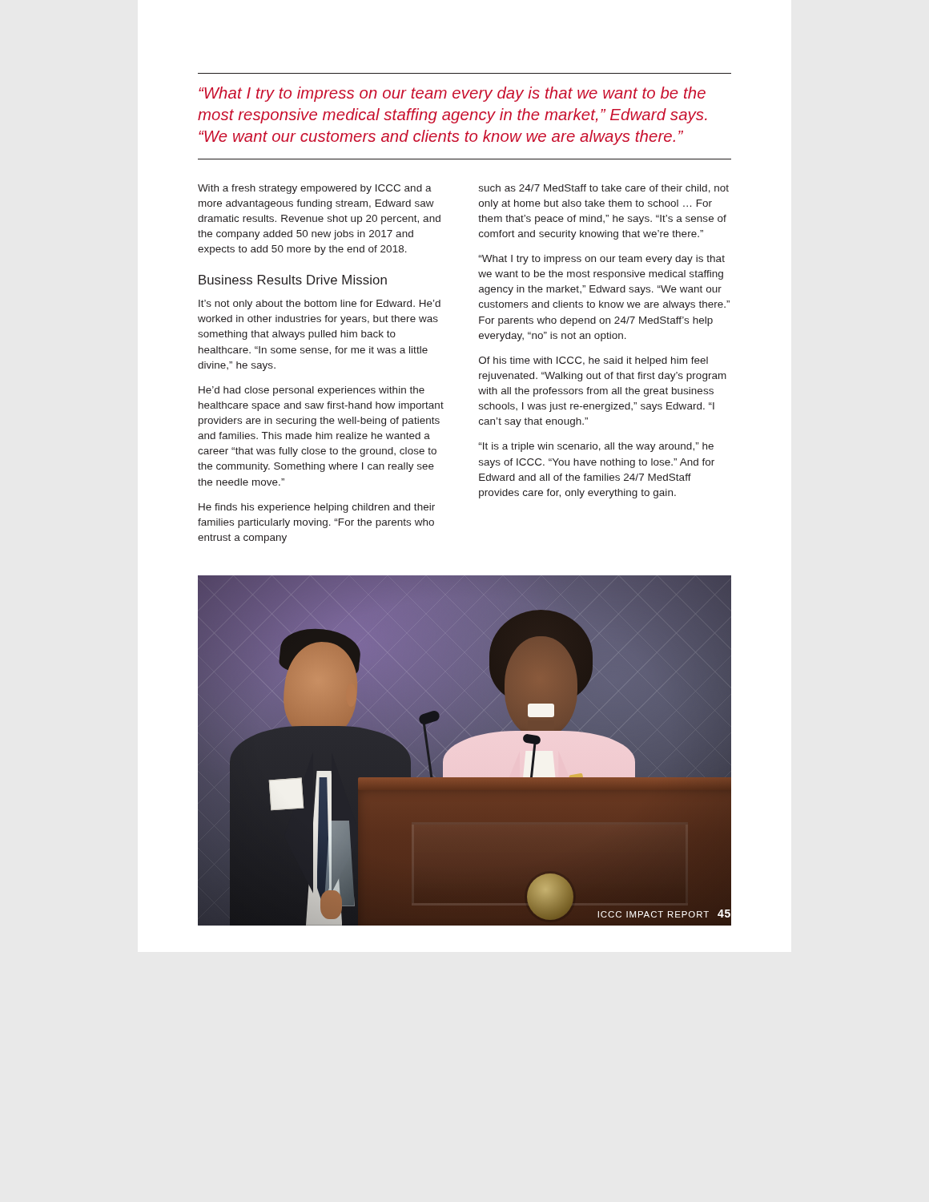“What I try to impress on our team every day is that we want to be the most responsive medical staffing agency in the market,” Edward says. “We want our customers and clients to know we are always there.”
With a fresh strategy empowered by ICCC and a more advantageous funding stream, Edward saw dramatic results. Revenue shot up 20 percent, and the company added 50 new jobs in 2017 and expects to add 50 more by the end of 2018.
Business Results Drive Mission
It’s not only about the bottom line for Edward. He’d worked in other industries for years, but there was something that always pulled him back to healthcare. “In some sense, for me it was a little divine,” he says.
He’d had close personal experiences within the healthcare space and saw first-hand how important providers are in securing the well-being of patients and families. This made him realize he wanted a career “that was fully close to the ground, close to the community. Something where I can really see the needle move.”
He finds his experience helping children and their families particularly moving. “For the parents who entrust a company
such as 24/7 MedStaff to take care of their child, not only at home but also take them to school … For them that’s peace of mind,” he says. “It’s a sense of comfort and security knowing that we’re there.”
“What I try to impress on our team every day is that we want to be the most responsive medical staffing agency in the market,” Edward says. “We want our customers and clients to know we are always there.” For parents who depend on 24/7 MedStaff’s help everyday, “no” is not an option.
Of his time with ICCC, he said it helped him feel rejuvenated. “Walking out of that first day’s program with all the professors from all the great business schools, I was just re-energized,” says Edward. “I can’t say that enough.”
“It is a triple win scenario, all the way around,” he says of ICCC. “You have nothing to lose.” And for Edward and all of the families 24/7 MedStaff provides care for, only everything to gain.
ICCC IMPACT REPORT 45